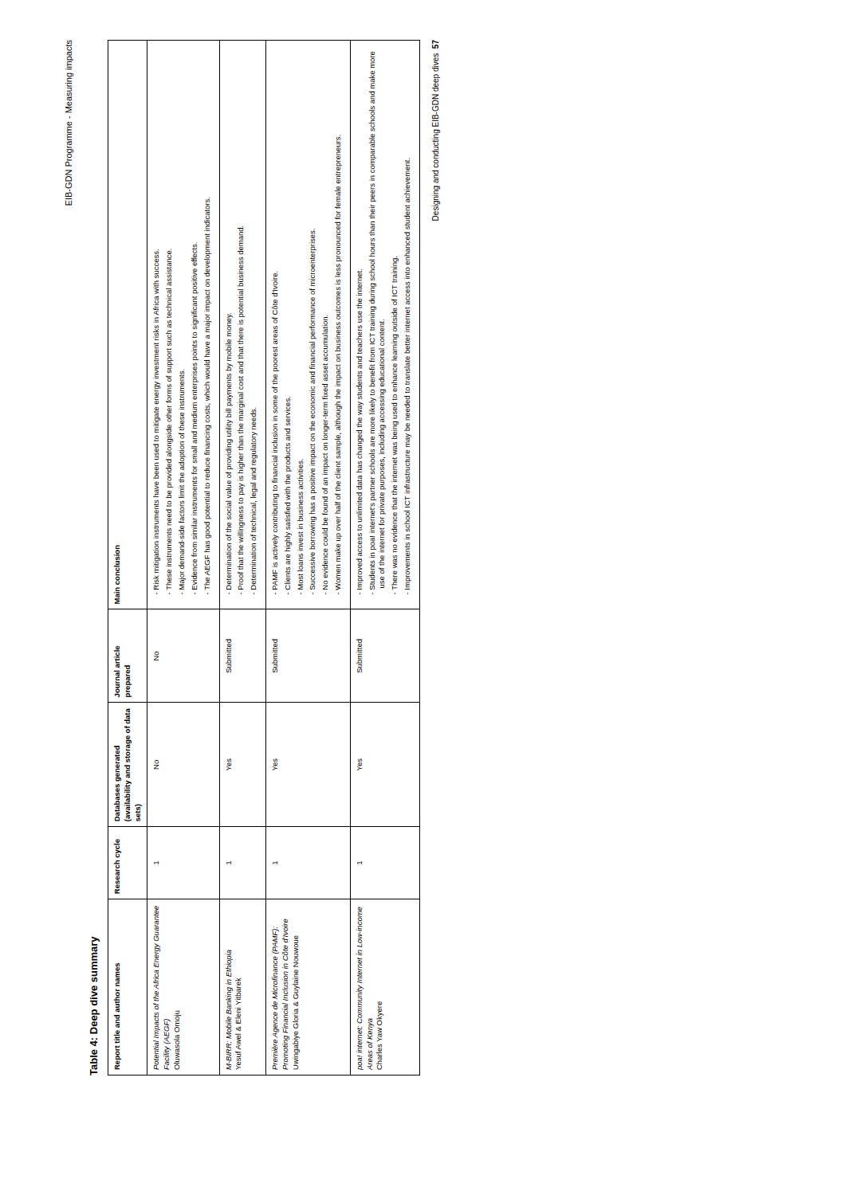EIB-GDN Programme - Measuring impacts
Table 4: Deep dive summary
| Report title and author names | Research cycle | Databases generated (availability and storage of data sets) | Journal article prepared | Main conclusion |
| --- | --- | --- | --- | --- |
| Potential Impacts of the Africa Energy Guarantee Facility (AEGF) Oluwasola Omoju | 1 | No | No | Risk mitigation instruments have been used to mitigate energy investment risks in Africa with success. These instruments need to be provided alongside other forms of support such as technical assistance. Major demand-side factors limit the adoption of these instruments. Evidence from similar instruments for small and medium enterprises points to significant positive effects. The AEGF has good potential to reduce financing costs, which would have a major impact on development indicators. |
| M-BIRR: Mobile Banking in Ethiopia Yesuf Awel & Eleni Yitbarek | 1 | Yes | Submitted | Determination of the social value of providing utility bill payments by mobile money. Proof that the willingness to pay is higher than the marginal cost and that there is potential business demand. Determination of technical, legal and regulatory needs. |
| Première Agence de Microfinance (PAMF): Promoting Financial Inclusion in Côte d'Ivoire Uwingabiye Gloria & Guylaine Nouwoue | 1 | Yes | Submitted | PAMF is actively contributing to financial inclusion in some of the poorest areas of Côte d'Ivoire. Clients are highly satisfied with the products and services. Most loans invest in business activities. Successive borrowing has a positive impact on the economic and financial performance of microenterprises. No evidence could be found of an impact on longer-term fixed asset accumulation. Women make up over half of the client sample, although the impact on business outcomes is less pronounced for female entrepreneurs. |
| poa! internet: Community Internet in Low-income Areas of Kenya Charles Yaw Okyere | 1 | Yes | Submitted | Improved access to unlimited data has changed the way students and teachers use the internet. Students in poa! internet's partner schools are more likely to benefit from ICT training during school hours than their peers in comparable schools and make more use of the internet for private purposes, including accessing educational content. There was no evidence that the internet was being used to enhance learning outside of ICT training. Improvements in school ICT infrastructure may be needed to translate better internet access into enhanced student achievement. |
Designing and conducting EIB-GDN deep dives 57